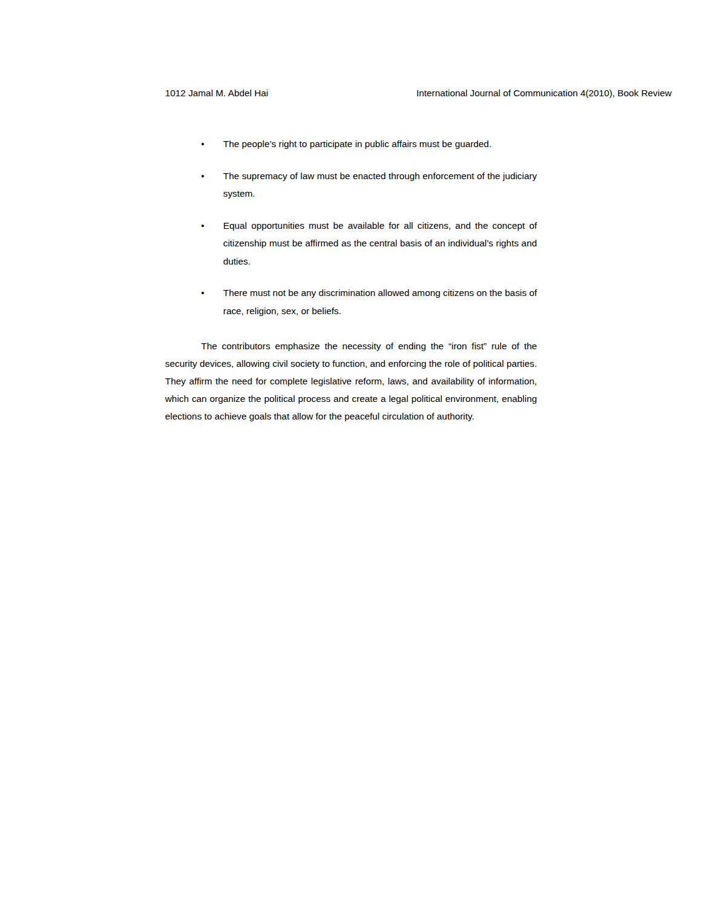1012 Jamal M. Abdel Hai International Journal of Communication 4(2010), Book Review
The people’s right to participate in public affairs must be guarded.
The supremacy of law must be enacted through enforcement of the judiciary system.
Equal opportunities must be available for all citizens, and the concept of citizenship must be affirmed as the central basis of an individual’s rights and duties.
There must not be any discrimination allowed among citizens on the basis of race, religion, sex, or beliefs.
The contributors emphasize the necessity of ending the “iron fist” rule of the security devices, allowing civil society to function, and enforcing the role of political parties. They affirm the need for complete legislative reform, laws, and availability of information, which can organize the political process and create a legal political environment, enabling elections to achieve goals that allow for the peaceful circulation of authority.